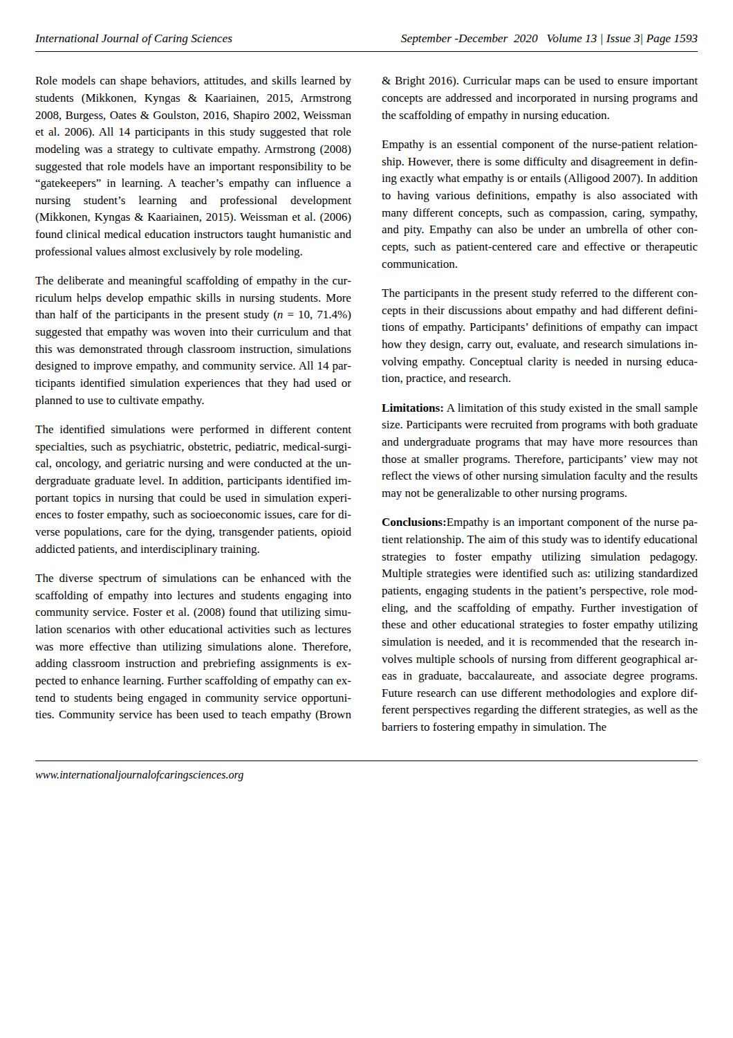International Journal of Caring Sciences September -December 2020 Volume 13 | Issue 3| Page 1593
Role models can shape behaviors, attitudes, and skills learned by students (Mikkonen, Kyngas & Kaariainen, 2015, Armstrong 2008, Burgess, Oates & Goulston, 2016, Shapiro 2002, Weissman et al. 2006). All 14 participants in this study suggested that role modeling was a strategy to cultivate empathy. Armstrong (2008) suggested that role models have an important responsibility to be “gatekeepers” in learning. A teacher’s empathy can influence a nursing student’s learning and professional development (Mikkonen, Kyngas & Kaariainen, 2015). Weissman et al. (2006) found clinical medical education instructors taught humanistic and professional values almost exclusively by role modeling.
The deliberate and meaningful scaffolding of empathy in the curriculum helps develop empathic skills in nursing students. More than half of the participants in the present study (n = 10, 71.4%) suggested that empathy was woven into their curriculum and that this was demonstrated through classroom instruction, simulations designed to improve empathy, and community service. All 14 participants identified simulation experiences that they had used or planned to use to cultivate empathy.
The identified simulations were performed in different content specialties, such as psychiatric, obstetric, pediatric, medical-surgical, oncology, and geriatric nursing and were conducted at the undergraduate graduate level. In addition, participants identified important topics in nursing that could be used in simulation experiences to foster empathy, such as socioeconomic issues, care for diverse populations, care for the dying, transgender patients, opioid addicted patients, and interdisciplinary training.
The diverse spectrum of simulations can be enhanced with the scaffolding of empathy into lectures and students engaging into community service. Foster et al. (2008) found that utilizing simulation scenarios with other educational activities such as lectures was more effective than utilizing simulations alone. Therefore, adding classroom instruction and prebriefing assignments is expected to enhance learning. Further scaffolding of empathy can extend to students being engaged in community service opportunities. Community service has been used to teach empathy (Brown & Bright 2016). Curricular maps can be used to ensure important concepts are addressed and incorporated in nursing programs and the scaffolding of empathy in nursing education.
Empathy is an essential component of the nurse-patient relationship. However, there is some difficulty and disagreement in defining exactly what empathy is or entails (Alligood 2007). In addition to having various definitions, empathy is also associated with many different concepts, such as compassion, caring, sympathy, and pity. Empathy can also be under an umbrella of other concepts, such as patient-centered care and effective or therapeutic communication.
The participants in the present study referred to the different concepts in their discussions about empathy and had different definitions of empathy. Participants’ definitions of empathy can impact how they design, carry out, evaluate, and research simulations involving empathy. Conceptual clarity is needed in nursing education, practice, and research.
Limitations: A limitation of this study existed in the small sample size. Participants were recruited from programs with both graduate and undergraduate programs that may have more resources than those at smaller programs. Therefore, participants’ view may not reflect the views of other nursing simulation faculty and the results may not be generalizable to other nursing programs.
Conclusions: Empathy is an important component of the nurse patient relationship. The aim of this study was to identify educational strategies to foster empathy utilizing simulation pedagogy. Multiple strategies were identified such as: utilizing standardized patients, engaging students in the patient’s perspective, role modeling, and the scaffolding of empathy. Further investigation of these and other educational strategies to foster empathy utilizing simulation is needed, and it is recommended that the research involves multiple schools of nursing from different geographical areas in graduate, baccalaureate, and associate degree programs. Future research can use different methodologies and explore different perspectives regarding the different strategies, as well as the barriers to fostering empathy in simulation. The
www.internationaljournalofcaringsciences.org